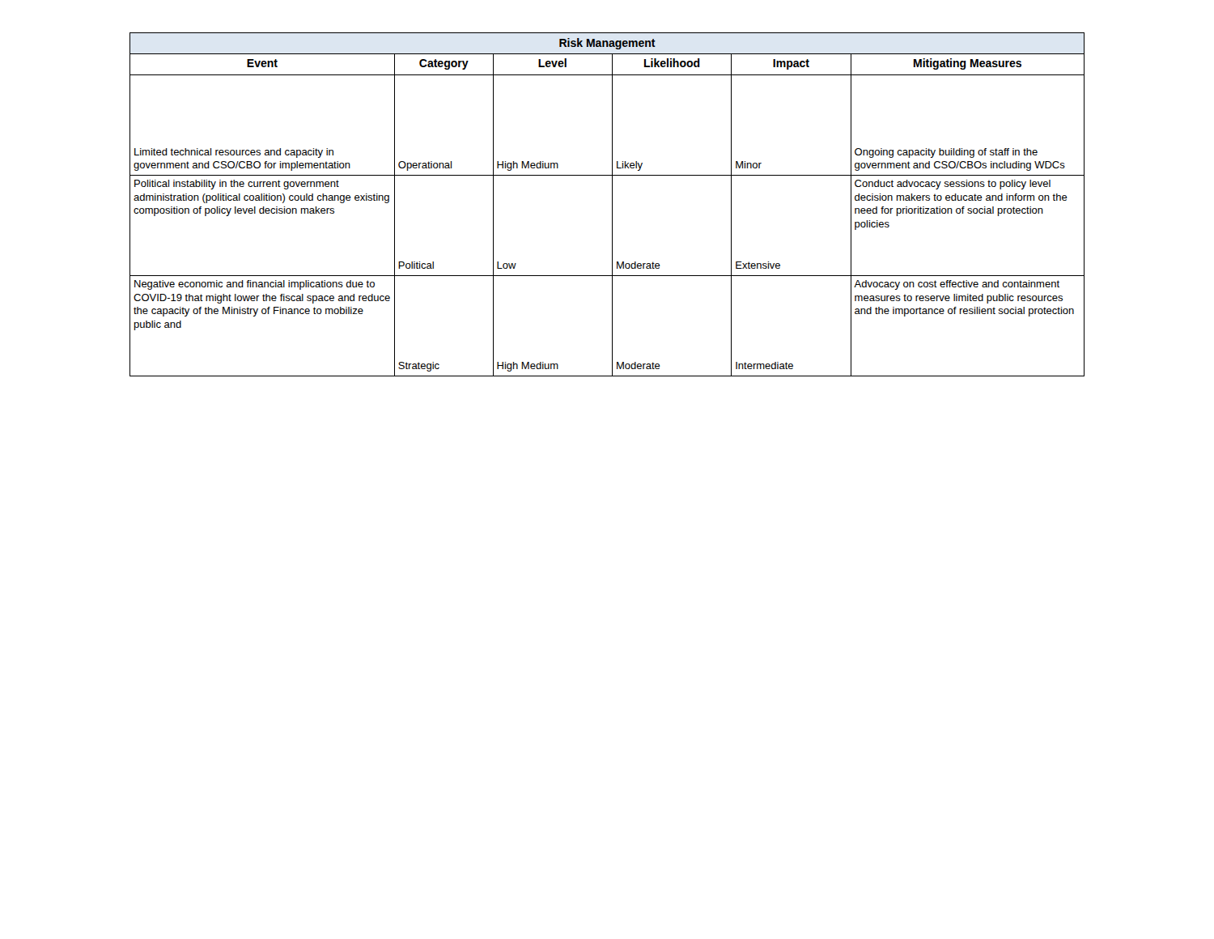Risk Management
| Event | Category | Level | Likelihood | Impact | Mitigating Measures |
| --- | --- | --- | --- | --- | --- |
| Limited technical resources and capacity in government and CSO/CBO for implementation | Operational | High Medium | Likely | Minor | Ongoing capacity building of staff in the government and CSO/CBOs including WDCs |
| Political instability in the current government administration (political coalition) could change existing composition of policy level decision makers | Political | Low | Moderate | Extensive | Conduct advocacy sessions to policy level decision makers to educate and inform on the need for prioritization of social protection policies |
| Negative economic and financial implications due to COVID-19 that might lower the fiscal space and reduce the capacity of the Ministry of Finance to mobilize public and | Strategic | High Medium | Moderate | Intermediate | Advocacy on cost effective and containment measures to reserve limited public resources and the importance of resilient social protection |